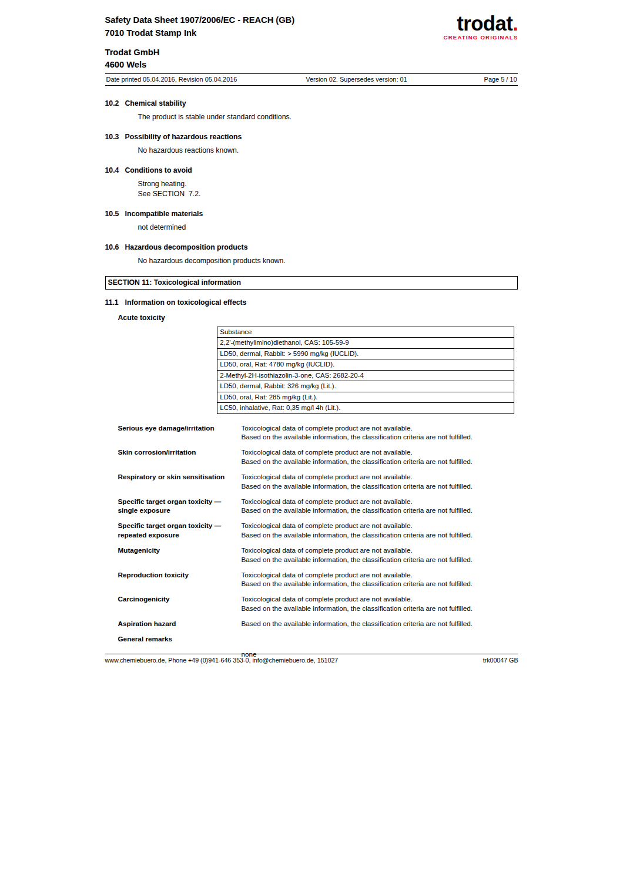Safety Data Sheet 1907/2006/EC - REACH (GB)
7010 Trodat Stamp Ink
trodat.
CREATING ORIGINALS
Trodat GmbH
4600 Wels
Date printed 05.04.2016, Revision 05.04.2016
Version 02. Supersedes version: 01
Page 5 / 10
10.2
Chemical stability
The product is stable under standard conditions.
10.3
Possibility of hazardous reactions
No hazardous reactions known.
10.4
Conditions to avoid
Strong heating.
See SECTION 7.2.
10.5
Incompatible materials
not determined
10.6
Hazardous decomposition products
No hazardous decomposition products known.
SECTION 11: Toxicological information
11.1
Information on toxicological effects
Acute toxicity
| Substance |
| 2,2'-(methylimino)diethanol, CAS: 105-59-9 |
| LD50, dermal, Rabbit: > 5990 mg/kg (IUCLID). |
| LD50, oral, Rat: 4780 mg/kg (IUCLID). |
| 2-Methyl-2H-isothiazolin-3-one, CAS: 2682-20-4 |
| LD50, dermal, Rabbit: 326 mg/kg (Lit.). |
| LD50, oral, Rat: 285 mg/kg (Lit.). |
| LC50, inhalative, Rat: 0,35 mg/l 4h (Lit.). |
| Serious eye damage/irritation | Toxicological data of complete product are not available. Based on the available information, the classification criteria are not fulfilled. |
| Skin corrosion/irritation | Toxicological data of complete product are not available. Based on the available information, the classification criteria are not fulfilled. |
| Respiratory or skin sensitisation | Toxicological data of complete product are not available. Based on the available information, the classification criteria are not fulfilled. |
| Specific target organ toxicity — single exposure | Toxicological data of complete product are not available. Based on the available information, the classification criteria are not fulfilled. |
| Specific target organ toxicity — repeated exposure | Toxicological data of complete product are not available. Based on the available information, the classification criteria are not fulfilled. |
| Mutagenicity | Toxicological data of complete product are not available. Based on the available information, the classification criteria are not fulfilled. |
| Reproduction toxicity | Toxicological data of complete product are not available. Based on the available information, the classification criteria are not fulfilled. |
| Carcinogenicity | Toxicological data of complete product are not available. Based on the available information, the classification criteria are not fulfilled. |
| Aspiration hazard | Based on the available information, the classification criteria are not fulfilled. |
| General remarks | |
| | none |
www.chemiebuero.de, Phone +49 (0)941-646 353-0, info@chemiebuero.de, 151027
trk00047 GB